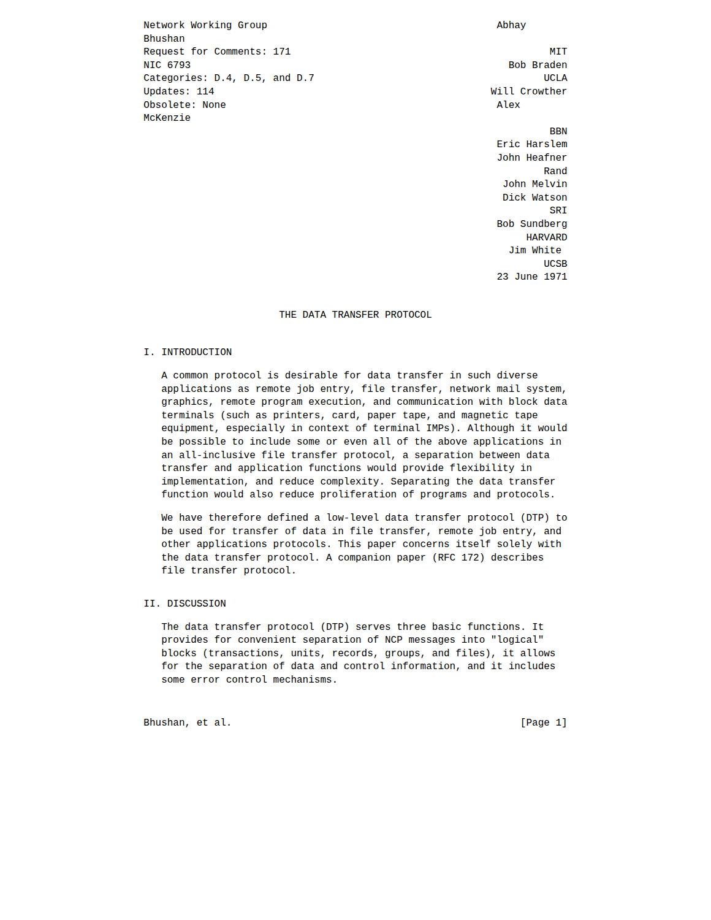Network Working Group                                       Abhay Bhushan
Request for Comments: 171                                            MIT
NIC 6793                                                      Bob Braden
Categories: D.4, D.5, and D.7                                       UCLA
Updates: 114                                               Will Crowther
Obsolete: None                                              Alex McKenzie
                                                                     BBN
                                                            Eric Harslem
                                                            John Heafner
                                                                    Rand
                                                             John Melvin
                                                             Dick Watson
                                                                     SRI
                                                            Bob Sundberg
                                                                 HARVARD
                                                              Jim White
                                                                    UCSB
                                                            23 June 1971
THE DATA TRANSFER PROTOCOL
I. INTRODUCTION
A common protocol is desirable for data transfer in such diverse applications as remote job entry, file transfer, network mail system, graphics, remote program execution, and communication with block data terminals (such as printers, card, paper tape, and magnetic tape equipment, especially in context of terminal IMPs). Although it would be possible to include some or even all of the above applications in an all-inclusive file transfer protocol, a separation between data transfer and application functions would provide flexibility in implementation, and reduce complexity. Separating the data transfer function would also reduce proliferation of programs and protocols.
We have therefore defined a low-level data transfer protocol (DTP) to be used for transfer of data in file transfer, remote job entry, and other applications protocols. This paper concerns itself solely with the data transfer protocol. A companion paper (RFC 172) describes file transfer protocol.
II. DISCUSSION
The data transfer protocol (DTP) serves three basic functions. It provides for convenient separation of NCP messages into "logical" blocks (transactions, units, records, groups, and files), it allows for the separation of data and control information, and it includes some error control mechanisms.
Bhushan, et al.                                                 [Page 1]